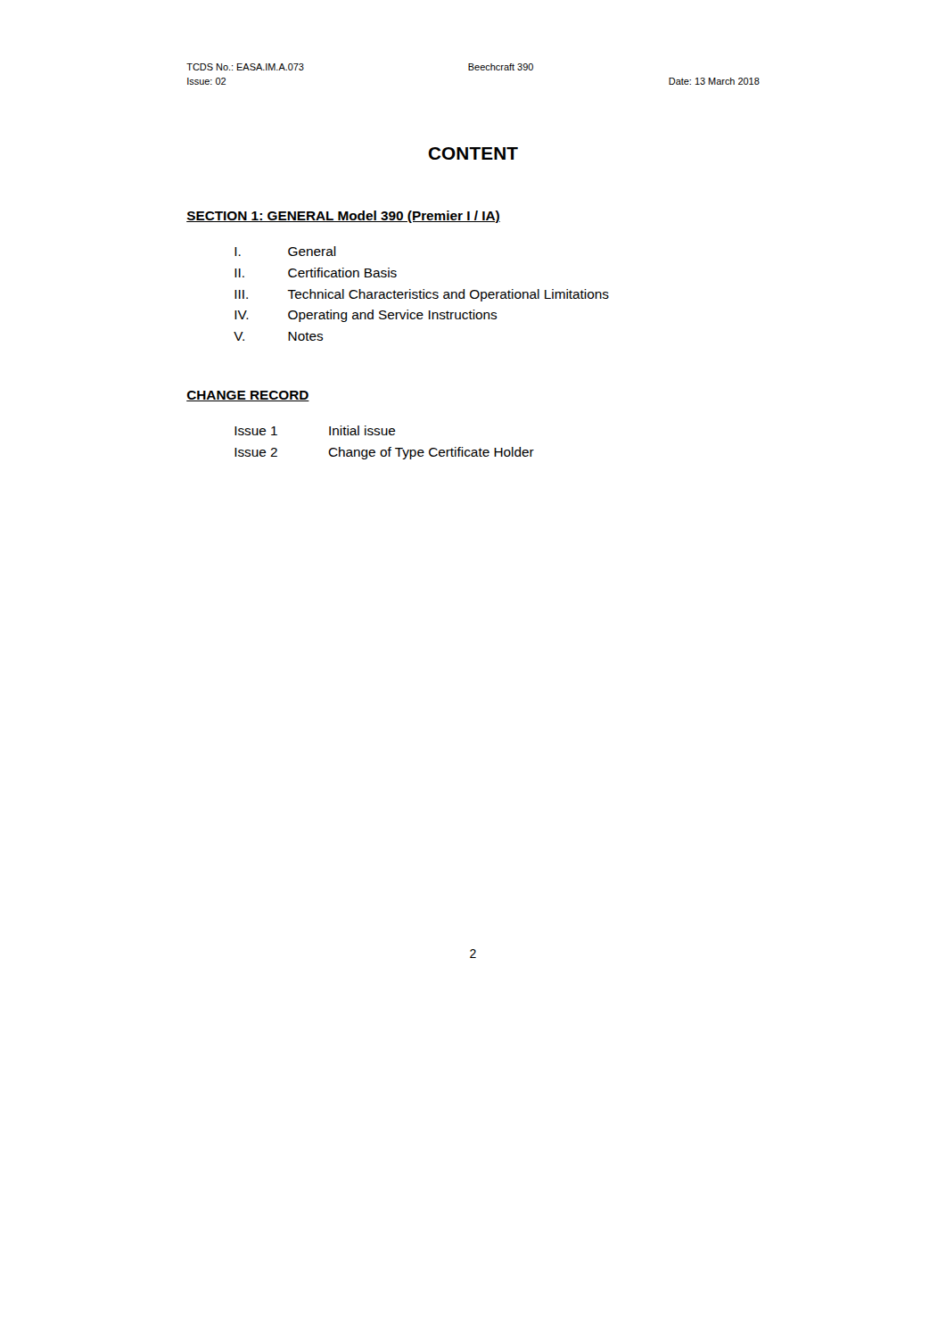| TCDS No.: EASA.IM.A.073 | Beechcraft 390 | |
| Issue: 02 | | Date: 13 March 2018 |
CONTENT
SECTION 1: GENERAL Model 390 (Premier I / IA)
| I. | General |
| II. | Certification Basis |
| III. | Technical Characteristics and Operational Limitations |
| IV. | Operating and Service Instructions |
| V. | Notes |
CHANGE RECORD
| Issue 1 | Initial issue |
| Issue 2 | Change of Type Certificate Holder |
2